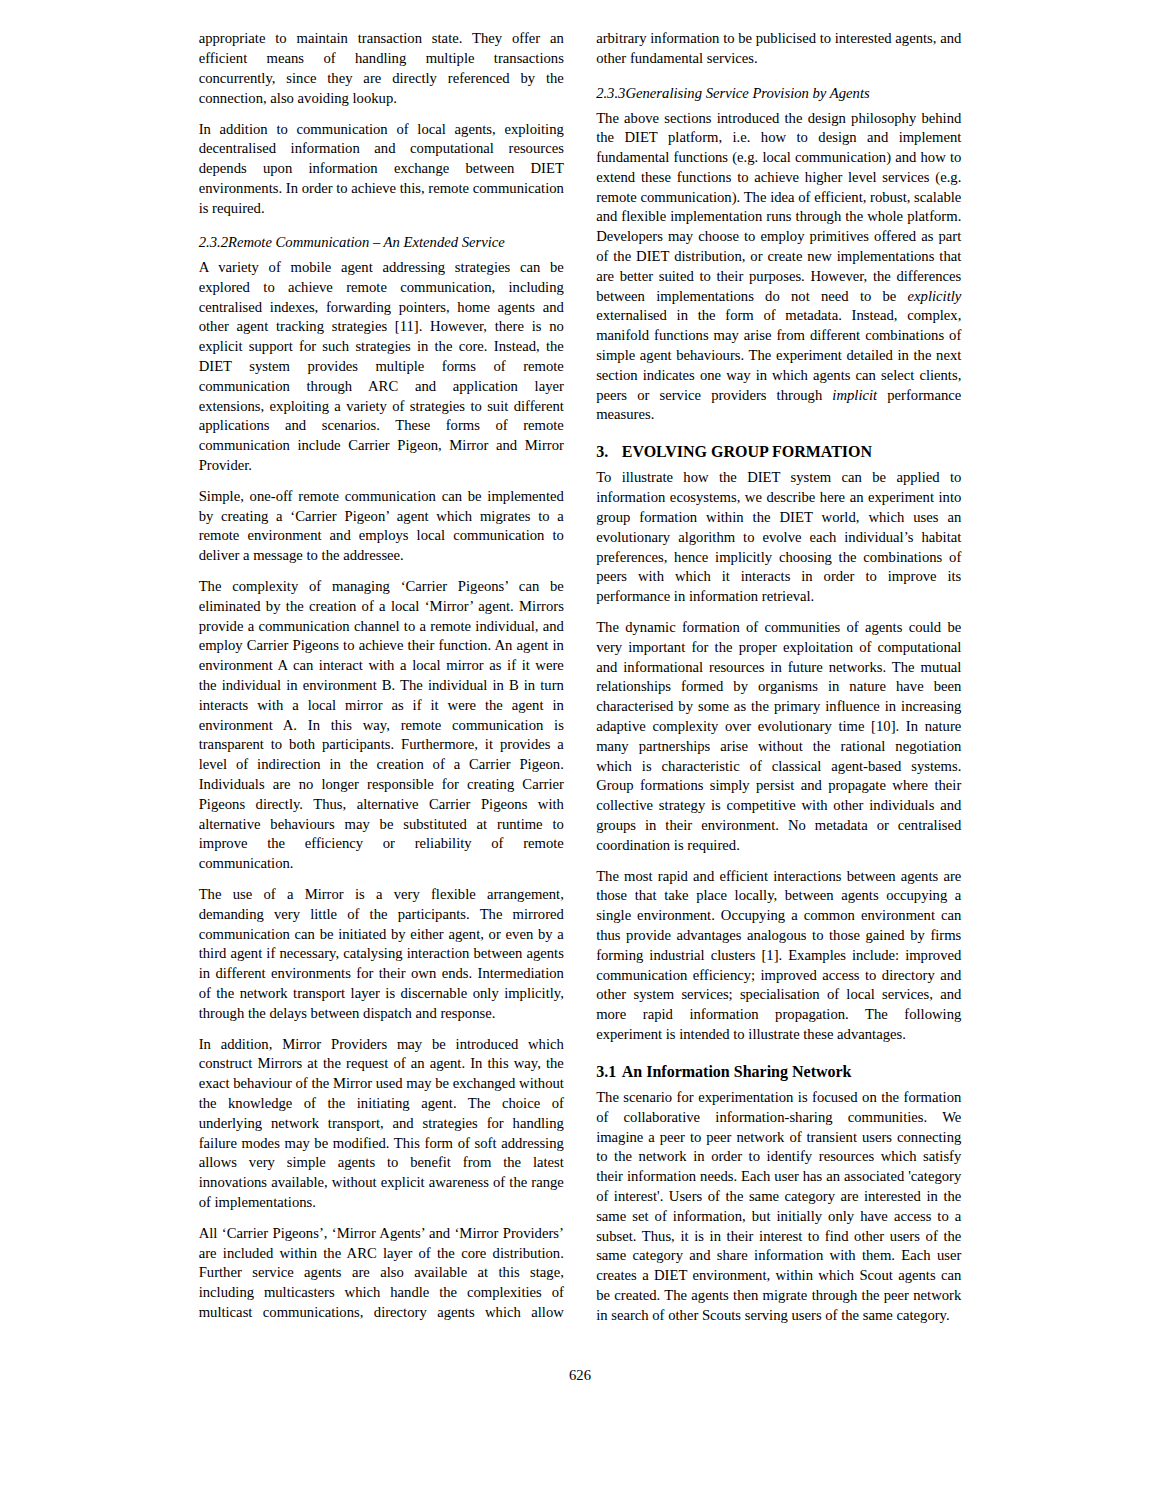appropriate to maintain transaction state. They offer an efficient means of handling multiple transactions concurrently, since they are directly referenced by the connection, also avoiding lookup.
In addition to communication of local agents, exploiting decentralised information and computational resources depends upon information exchange between DIET environments. In order to achieve this, remote communication is required.
2.3.2 Remote Communication – An Extended Service
A variety of mobile agent addressing strategies can be explored to achieve remote communication, including centralised indexes, forwarding pointers, home agents and other agent tracking strategies [11]. However, there is no explicit support for such strategies in the core. Instead, the DIET system provides multiple forms of remote communication through ARC and application layer extensions, exploiting a variety of strategies to suit different applications and scenarios. These forms of remote communication include Carrier Pigeon, Mirror and Mirror Provider.
Simple, one-off remote communication can be implemented by creating a ‘Carrier Pigeon’ agent which migrates to a remote environment and employs local communication to deliver a message to the addressee.
The complexity of managing ‘Carrier Pigeons’ can be eliminated by the creation of a local ‘Mirror’ agent. Mirrors provide a communication channel to a remote individual, and employ Carrier Pigeons to achieve their function. An agent in environment A can interact with a local mirror as if it were the individual in environment B. The individual in B in turn interacts with a local mirror as if it were the agent in environment A. In this way, remote communication is transparent to both participants. Furthermore, it provides a level of indirection in the creation of a Carrier Pigeon. Individuals are no longer responsible for creating Carrier Pigeons directly. Thus, alternative Carrier Pigeons with alternative behaviours may be substituted at runtime to improve the efficiency or reliability of remote communication.
The use of a Mirror is a very flexible arrangement, demanding very little of the participants. The mirrored communication can be initiated by either agent, or even by a third agent if necessary, catalysing interaction between agents in different environments for their own ends. Intermediation of the network transport layer is discernable only implicitly, through the delays between dispatch and response.
In addition, Mirror Providers may be introduced which construct Mirrors at the request of an agent. In this way, the exact behaviour of the Mirror used may be exchanged without the knowledge of the initiating agent. The choice of underlying network transport, and strategies for handling failure modes may be modified. This form of soft addressing allows very simple agents to benefit from the latest innovations available, without explicit awareness of the range of implementations.
All ‘Carrier Pigeons’, ‘Mirror Agents’ and ‘Mirror Providers’ are included within the ARC layer of the core distribution. Further service agents are also available at this stage, including multicasters which handle the complexities of multicast communications, directory agents which allow arbitrary information to be publicised to interested agents, and other fundamental services.
2.3.3 Generalising Service Provision by Agents
The above sections introduced the design philosophy behind the DIET platform, i.e. how to design and implement fundamental functions (e.g. local communication) and how to extend these functions to achieve higher level services (e.g. remote communication). The idea of efficient, robust, scalable and flexible implementation runs through the whole platform. Developers may choose to employ primitives offered as part of the DIET distribution, or create new implementations that are better suited to their purposes. However, the differences between implementations do not need to be explicitly externalised in the form of metadata. Instead, complex, manifold functions may arise from different combinations of simple agent behaviours. The experiment detailed in the next section indicates one way in which agents can select clients, peers or service providers through implicit performance measures.
3. EVOLVING GROUP FORMATION
To illustrate how the DIET system can be applied to information ecosystems, we describe here an experiment into group formation within the DIET world, which uses an evolutionary algorithm to evolve each individual’s habitat preferences, hence implicitly choosing the combinations of peers with which it interacts in order to improve its performance in information retrieval.
The dynamic formation of communities of agents could be very important for the proper exploitation of computational and informational resources in future networks. The mutual relationships formed by organisms in nature have been characterised by some as the primary influence in increasing adaptive complexity over evolutionary time [10]. In nature many partnerships arise without the rational negotiation which is characteristic of classical agent-based systems. Group formations simply persist and propagate where their collective strategy is competitive with other individuals and groups in their environment. No metadata or centralised coordination is required.
The most rapid and efficient interactions between agents are those that take place locally, between agents occupying a single environment. Occupying a common environment can thus provide advantages analogous to those gained by firms forming industrial clusters [1]. Examples include: improved communication efficiency; improved access to directory and other system services; specialisation of local services, and more rapid information propagation. The following experiment is intended to illustrate these advantages.
3.1 An Information Sharing Network
The scenario for experimentation is focused on the formation of collaborative information-sharing communities. We imagine a peer to peer network of transient users connecting to the network in order to identify resources which satisfy their information needs. Each user has an associated 'category of interest'. Users of the same category are interested in the same set of information, but initially only have access to a subset. Thus, it is in their interest to find other users of the same category and share information with them. Each user creates a DIET environment, within which Scout agents can be created. The agents then migrate through the peer network in search of other Scouts serving users of the same category.
626